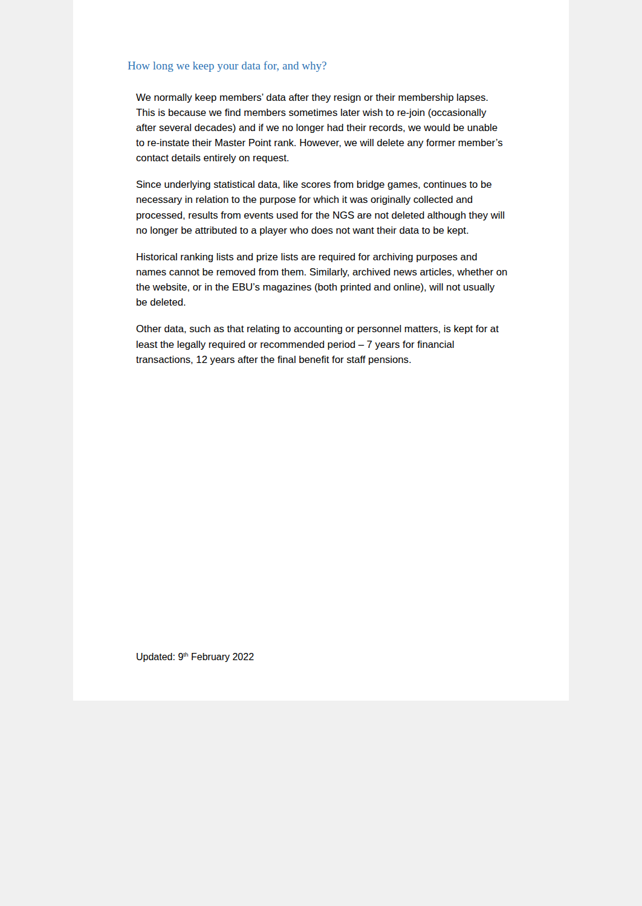How long we keep your data for, and why?
We normally keep members’ data after they resign or their membership lapses. This is because we find members sometimes later wish to re-join (occasionally after several decades) and if we no longer had their records, we would be unable to re-instate their Master Point rank. However, we will delete any former member’s contact details entirely on request.
Since underlying statistical data, like scores from bridge games, continues to be necessary in relation to the purpose for which it was originally collected and processed, results from events used for the NGS are not deleted although they will no longer be attributed to a player who does not want their data to be kept.
Historical ranking lists and prize lists are required for archiving purposes and names cannot be removed from them. Similarly, archived news articles, whether on the website, or in the EBU’s magazines (both printed and online), will not usually be deleted.
Other data, such as that relating to accounting or personnel matters, is kept for at least the legally required or recommended period – 7 years for financial transactions, 12 years after the final benefit for staff pensions.
Updated: 9th February 2022